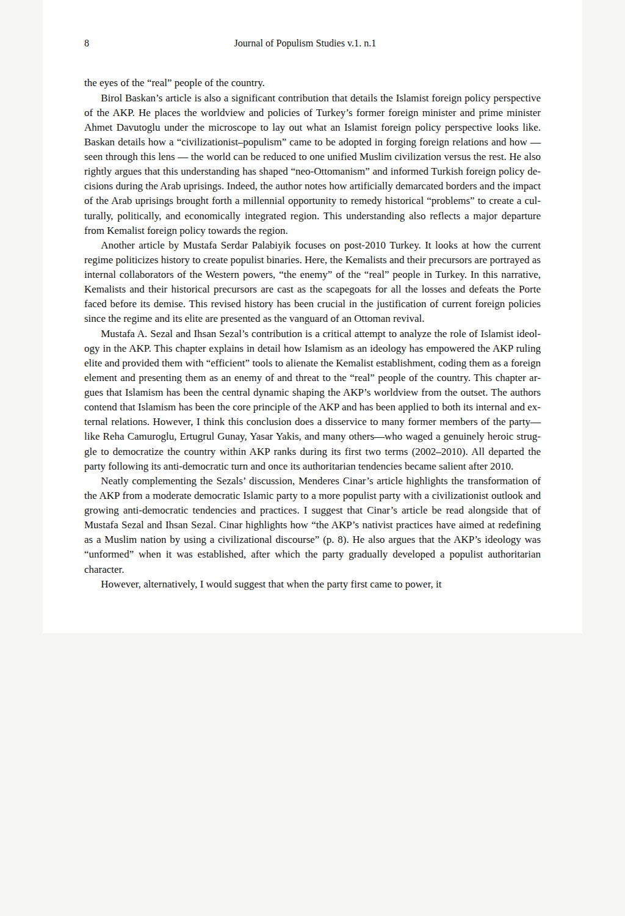8 Journal of Populism Studies v.1. n.1
the eyes of the “real” people of the country.
Birol Baskan’s article is also a significant contribution that details the Islamist foreign policy perspective of the AKP. He places the worldview and policies of Turkey’s former foreign minister and prime minister Ahmet Davutoglu under the microscope to lay out what an Islamist foreign policy perspective looks like. Baskan details how a “civilizationist–populism” came to be adopted in forging foreign relations and how — seen through this lens — the world can be reduced to one unified Muslim civilization versus the rest. He also rightly argues that this understanding has shaped “neo-Ottomanism” and informed Turkish foreign policy decisions during the Arab uprisings. Indeed, the author notes how artificially demarcated borders and the impact of the Arab uprisings brought forth a millennial opportunity to remedy historical “problems” to create a culturally, politically, and economically integrated region. This understanding also reflects a major departure from Kemalist foreign policy towards the region.
Another article by Mustafa Serdar Palabiyik focuses on post-2010 Turkey. It looks at how the current regime politicizes history to create populist binaries. Here, the Kemalists and their precursors are portrayed as internal collaborators of the Western powers, “the enemy” of the “real” people in Turkey. In this narrative, Kemalists and their historical precursors are cast as the scapegoats for all the losses and defeats the Porte faced before its demise. This revised history has been crucial in the justification of current foreign policies since the regime and its elite are presented as the vanguard of an Ottoman revival.
Mustafa A. Sezal and Ihsan Sezal’s contribution is a critical attempt to analyze the role of Islamist ideology in the AKP. This chapter explains in detail how Islamism as an ideology has empowered the AKP ruling elite and provided them with “efficient” tools to alienate the Kemalist establishment, coding them as a foreign element and presenting them as an enemy of and threat to the “real” people of the country. This chapter argues that Islamism has been the central dynamic shaping the AKP’s worldview from the outset. The authors contend that Islamism has been the core principle of the AKP and has been applied to both its internal and external relations. However, I think this conclusion does a disservice to many former members of the party—like Reha Camuroglu, Ertugrul Gunay, Yasar Yakis, and many others—who waged a genuinely heroic struggle to democratize the country within AKP ranks during its first two terms (2002–2010). All departed the party following its anti-democratic turn and once its authoritarian tendencies became salient after 2010.
Neatly complementing the Sezals’ discussion, Menderes Cinar’s article highlights the transformation of the AKP from a moderate democratic Islamic party to a more populist party with a civilizationist outlook and growing anti-democratic tendencies and practices. I suggest that Cinar’s article be read alongside that of Mustafa Sezal and Ihsan Sezal. Cinar highlights how “the AKP’s nativist practices have aimed at redefining as a Muslim nation by using a civilizational discourse” (p. 8). He also argues that the AKP’s ideology was “unformed” when it was established, after which the party gradually developed a populist authoritarian character.
However, alternatively, I would suggest that when the party first came to power, it